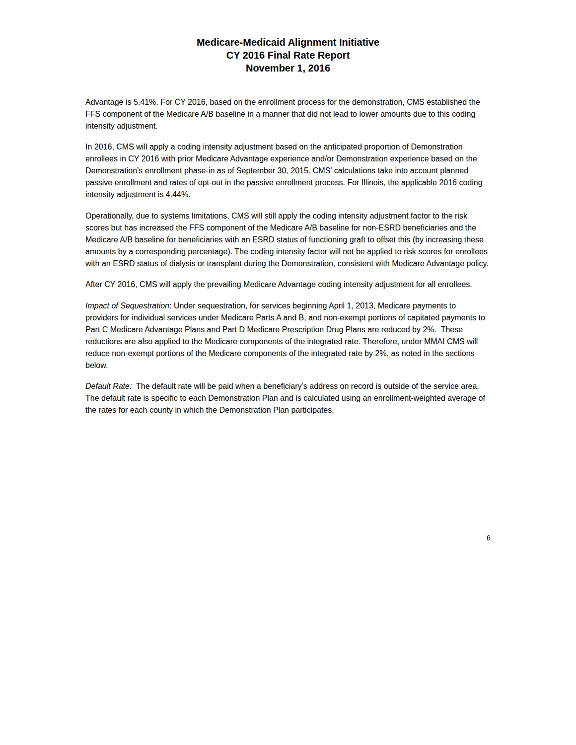Medicare-Medicaid Alignment Initiative
CY 2016 Final Rate Report
November 1, 2016
Advantage is 5.41%. For CY 2016, based on the enrollment process for the demonstration, CMS established the FFS component of the Medicare A/B baseline in a manner that did not lead to lower amounts due to this coding intensity adjustment.
In 2016, CMS will apply a coding intensity adjustment based on the anticipated proportion of Demonstration enrollees in CY 2016 with prior Medicare Advantage experience and/or Demonstration experience based on the Demonstration’s enrollment phase-in as of September 30, 2015. CMS’ calculations take into account planned passive enrollment and rates of opt-out in the passive enrollment process. For Illinois, the applicable 2016 coding intensity adjustment is 4.44%.
Operationally, due to systems limitations, CMS will still apply the coding intensity adjustment factor to the risk scores but has increased the FFS component of the Medicare A/B baseline for non-ESRD beneficiaries and the Medicare A/B baseline for beneficiaries with an ESRD status of functioning graft to offset this (by increasing these amounts by a corresponding percentage). The coding intensity factor will not be applied to risk scores for enrollees with an ESRD status of dialysis or transplant during the Demonstration, consistent with Medicare Advantage policy.
After CY 2016, CMS will apply the prevailing Medicare Advantage coding intensity adjustment for all enrollees.
Impact of Sequestration: Under sequestration, for services beginning April 1, 2013, Medicare payments to providers for individual services under Medicare Parts A and B, and non-exempt portions of capitated payments to Part C Medicare Advantage Plans and Part D Medicare Prescription Drug Plans are reduced by 2%. These reductions are also applied to the Medicare components of the integrated rate. Therefore, under MMAI CMS will reduce non-exempt portions of the Medicare components of the integrated rate by 2%, as noted in the sections below.
Default Rate: The default rate will be paid when a beneficiary’s address on record is outside of the service area. The default rate is specific to each Demonstration Plan and is calculated using an enrollment-weighted average of the rates for each county in which the Demonstration Plan participates.
6